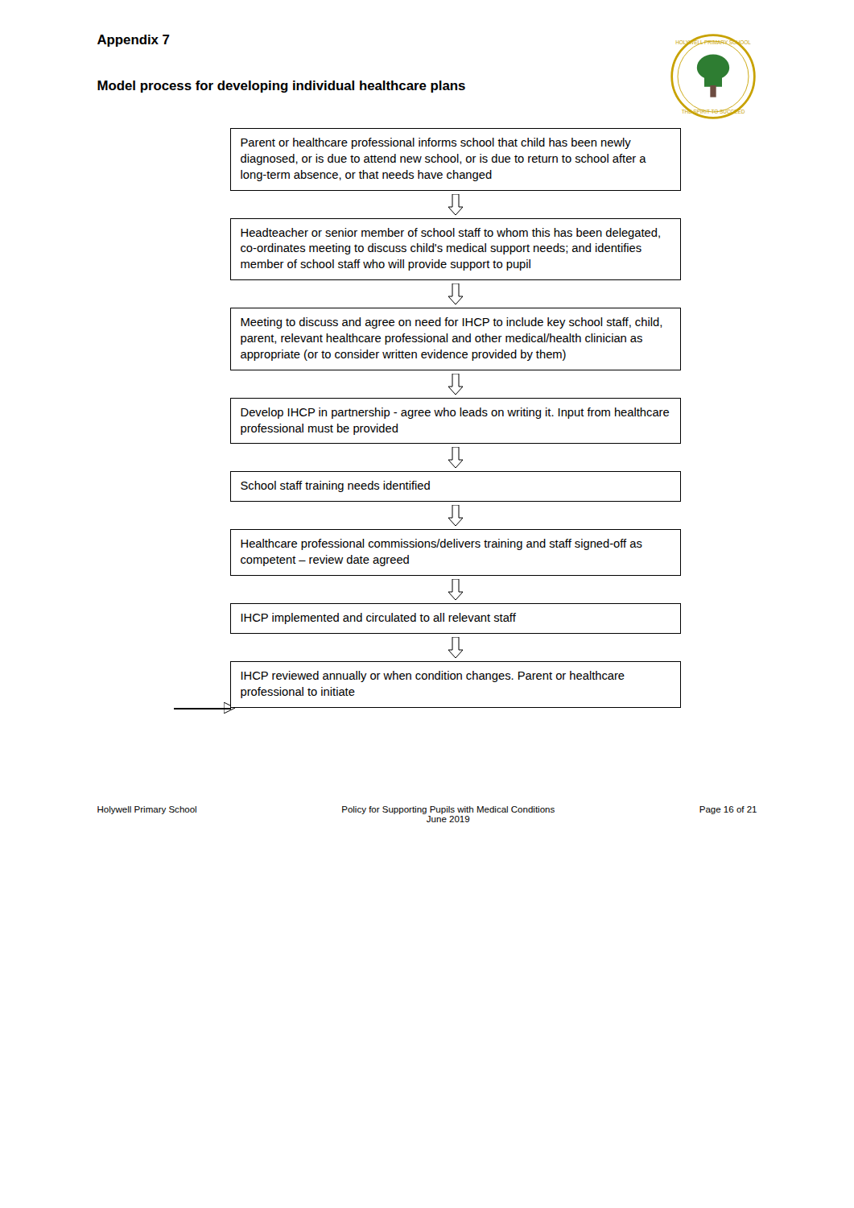HOLYWELL PRIMARY SCHOOL THE SPIRIT TO SUCCEED
Appendix 7
Model process for developing individual healthcare plans
Parent or healthcare professional informs school that child has been newly diagnosed, or is due to attend new school, or is due to return to school after a long-term absence, or that needs have changed
Headteacher or senior member of school staff to whom this has been delegated, co-ordinates meeting to discuss child's medical support needs; and identifies member of school staff who will provide support to pupil
Meeting to discuss and agree on need for IHCP to include key school staff, child, parent, relevant healthcare professional and other medical/health clinician as appropriate (or to consider written evidence provided by them)
Develop IHCP in partnership - agree who leads on writing it. Input from healthcare professional must be provided
School staff training needs identified
Healthcare professional commissions/delivers training and staff signed-off as competent – review date agreed
IHCP implemented and circulated to all relevant staff
IHCP reviewed annually or when condition changes. Parent or healthcare professional to initiate
Holywell Primary School Policy for Supporting Pupils with Medical Conditions
June 2019 Page 16 of 21